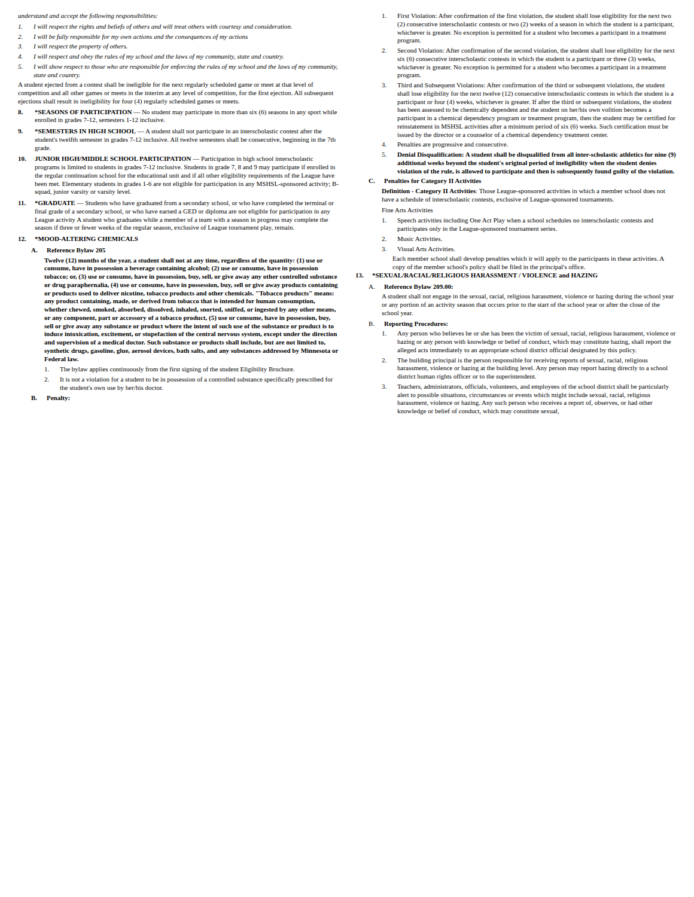understand and accept the following responsibilities:
1. I will respect the rights and beliefs of others and will treat others with courtesy and consideration.
2. I will be fully responsible for my own actions and the consequences of my actions
3. I will respect the property of others.
4. I will respect and obey the rules of my school and the laws of my community, state and country.
5. I will show respect to those who are responsible for enforcing the rules of my school and the laws of my community, state and country.
A student ejected from a contest shall be ineligible for the next regularly scheduled game or meet at that level of competition and all other games or meets in the interim at any level of competition, for the first ejection. All subsequent ejections shall result in ineligibility for four (4) regularly scheduled games or meets.
8. *SEASONS OF PARTICIPATION — No student may participate in more than six (6) seasons in any sport while enrolled in grades 7-12, semesters 1-12 inclusive.
9. *SEMESTERS IN HIGH SCHOOL — A student shall not participate in an interscholastic contest after the student's twelfth semester in grades 7-12 inclusive. All twelve semesters shall be consecutive, beginning in the 7th grade.
10. JUNIOR HIGH/MIDDLE SCHOOL PARTICIPATION — Participation in high school interscholastic programs is limited to students in grades 7-12 inclusive. Students in grade 7, 8 and 9 may participate if enrolled in the regular continuation school for the educational unit and if all other eligibility requirements of the League have been met. Elementary students in grades 1-6 are not eligible for participation in any MSHSL-sponsored activity; B-squad, junior varsity or varsity level.
11. *GRADUATE — Students who have graduated from a secondary school, or who have completed the terminal or final grade of a secondary school, or who have earned a GED or diploma are not eligible for participation in any League activity A student who graduates while a member of a team with a season in progress may complete the season if three or fewer weeks of the regular season, exclusive of League tournament play, remain.
12. *MOOD-ALTERING CHEMICALS
A. Reference Bylaw 205
Twelve (12) months of the year, a student shall not at any time, regardless of the quantity: (1) use or consume, have in possession a beverage containing alcohol; (2) use or consume, have in possession tobacco; or, (3) use or consume, have in possession, buy, sell, or give away any other controlled substance or drug paraphernalia, (4) use or consume, have in possession, buy, sell or give away products containing or products used to deliver nicotine, tobacco products and other chemicals. "Tobacco products" means: any product containing, made, or derived from tobacco that is intended for human consumption, whether chewed, smoked, absorbed, dissolved, inhaled, snorted, sniffed, or ingested by any other means, or any component, part or accessory of a tobacco product, (5) use or consume, have in possession, buy, sell or give away any substance or product where the intent of such use of the substance or product is to induce intoxication, excitement, or stupefaction of the central nervous system, except under the direction and supervision of a medical doctor. Such substance or products shall include, but are not limited to, synthetic drugs, gasoline, glue, aerosol devices, bath salts, and any substances addressed by Minnesota or Federal law.
1. The bylaw applies continuously from the first signing of the student Eligibility Brochure.
2. It is not a violation for a student to be in possession of a controlled substance specifically prescribed for the student's own use by her/his doctor.
B. Penalty:
1. First Violation: After confirmation of the first violation, the student shall lose eligibility for the next two (2) consecutive interscholastic contests or two (2) weeks of a season in which the student is a participant, whichever is greater. No exception is permitted for a student who becomes a participant in a treatment program.
2. Second Violation: After confirmation of the second violation, the student shall lose eligibility for the next six (6) consecutive interscholastic contests in which the student is a participant or three (3) weeks, whichever is greater. No exception is permitted for a student who becomes a participant in a treatment program.
3. Third and Subsequent Violations: After confirmation of the third or subsequent violations, the student shall lose eligibility for the next twelve (12) consecutive interscholastic contests in which the student is a participant or four (4) weeks, whichever is greater. If after the third or subsequent violations, the student has been assessed to be chemically dependent and the student on her/his own volition becomes a participant in a chemical dependency program or treatment program, then the student may be certified for reinstatement in MSHSL activities after a minimum period of six (6) weeks. Such certification must be issued by the director or a counselor of a chemical dependency treatment center.
4. Penalties are progressive and consecutive.
5. Denial Disqualification: A student shall be disqualified from all inter-scholastic athletics for nine (9) additional weeks beyond the student's original period of ineligibility when the student denies violation of the rule, is allowed to participate and then is subsequently found guilty of the violation.
C. Penalties for Category II Activities
Definition - Category II Activities: Those League-sponsored activities in which a member school does not have a schedule of interscholastic contests, exclusive of League-sponsored tournaments.
Fine Arts Activities
1. Speech activities including One Act Play when a school schedules no interscholastic contests and participates only in the League-sponsored tournament series.
2. Music Activities.
3. Visual Arts Activities.
Each member school shall develop penalties which it will apply to the participants in these activities. A copy of the member school's policy shall be filed in the principal's office.
13. *SEXUAL/RACIAL/RELIGIOUS HARASSMENT / VIOLENCE and HAZING
A. Reference Bylaw 209.00:
A student shall not engage in the sexual, racial, religious harassment, violence or hazing during the school year or any portion of an activity season that occurs prior to the start of the school year or after the close of the school year.
B. Reporting Procedures:
1. Any person who believes he or she has been the victim of sexual, racial, religious harassment, violence or hazing or any person with knowledge or belief of conduct, which may constitute hazing, shall report the alleged acts immediately to an appropriate school district official designated by this policy.
2. The building principal is the person responsible for receiving reports of sexual, racial, religious harassment, violence or hazing at the building level. Any person may report hazing directly to a school district human rights officer or to the superintendent.
3. Teachers, administrators, officials, volunteers, and employees of the school district shall be particularly alert to possible situations, circumstances or events which might include sexual, racial, religious harassment, violence or hazing. Any such person who receives a report of, observes, or had other knowledge or belief of conduct, which may constitute sexual,